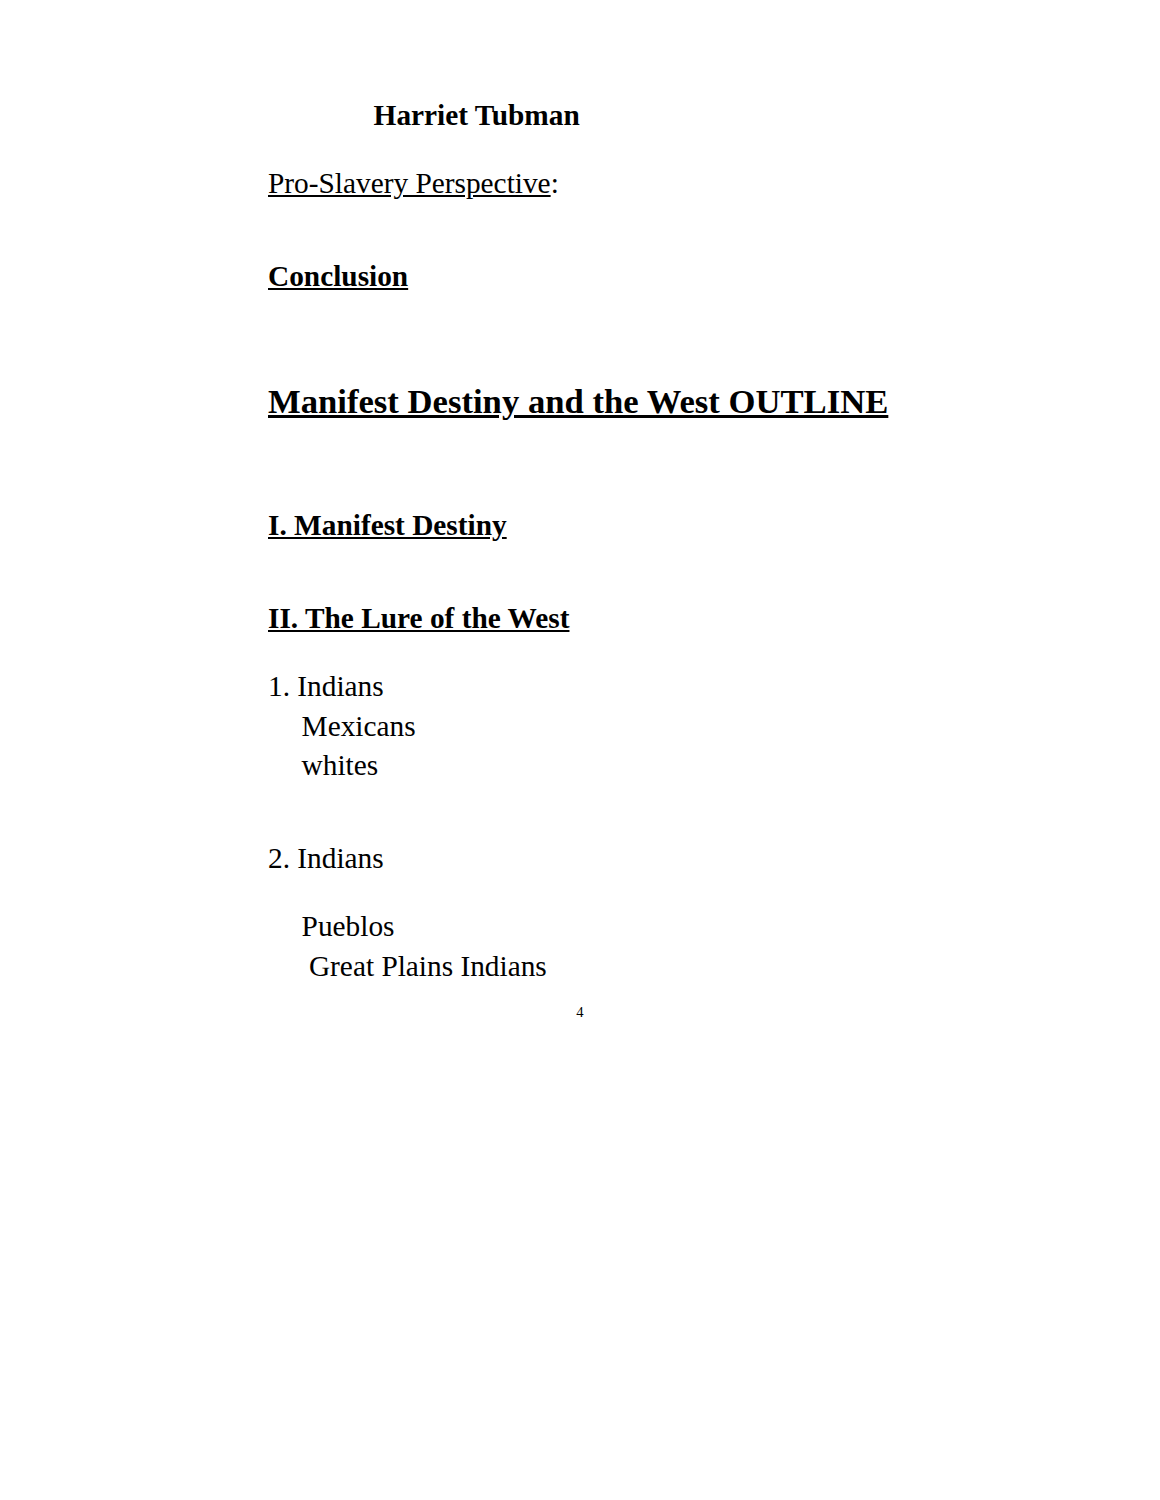Harriet Tubman
Pro-Slavery Perspective:
Conclusion
Manifest Destiny and the West OUTLINE
I. Manifest Destiny
II. The Lure of the West
1. Indians
Mexicans
whites
2. Indians
Pueblos
Great Plains Indians
4